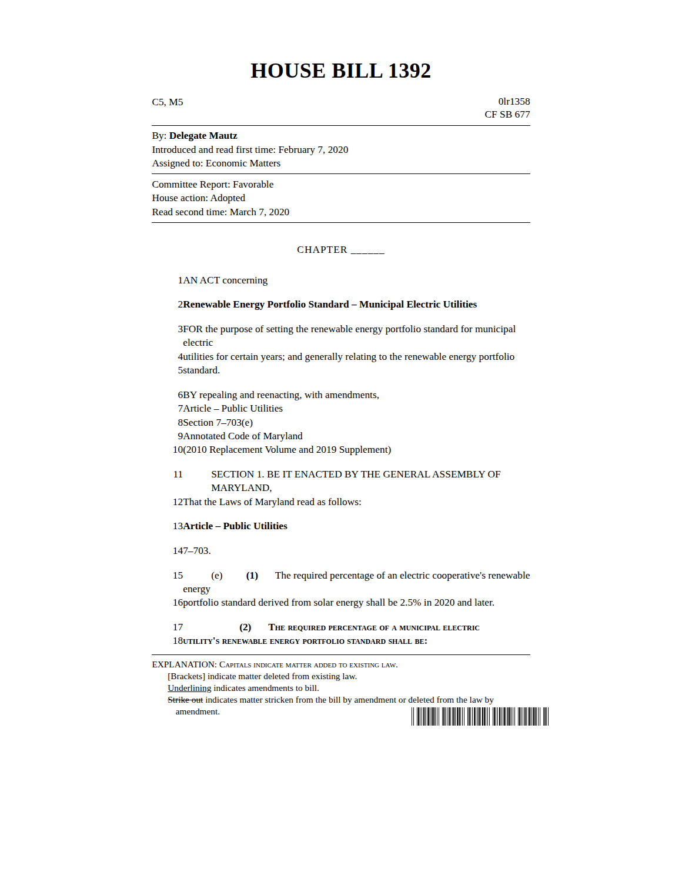HOUSE BILL 1392
C5, M5
0lr1358
CF SB 677
By: Delegate Mautz
Introduced and read first time: February 7, 2020
Assigned to: Economic Matters
Committee Report: Favorable
House action: Adopted
Read second time: March 7, 2020
CHAPTER ______
| 1 | AN ACT concerning |
| 2 | Renewable Energy Portfolio Standard – Municipal Electric Utilities |
| 3 | FOR the purpose of setting the renewable energy portfolio standard for municipal electric |
| 4 | utilities for certain years; and generally relating to the renewable energy portfolio |
| 5 | standard. |
| 6 | BY repealing and reenacting, with amendments, |
| 7 | Article – Public Utilities |
| 8 | Section 7–703(e) |
| 9 | Annotated Code of Maryland |
| 10 | (2010 Replacement Volume and 2019 Supplement) |
| 11 | SECTION 1. BE IT ENACTED BY THE GENERAL ASSEMBLY OF MARYLAND, |
| 12 | That the Laws of Maryland read as follows: |
| 13 | Article – Public Utilities |
| 14 | 7–703. |
| 15 | (e) (1) The required percentage of an electric cooperative's renewable energy |
| 16 | portfolio standard derived from solar energy shall be 2.5% in 2020 and later. |
| 17 | (2) The required percentage of a municipal electric |
| 18 | utility's renewable energy portfolio standard shall be: |
EXPLANATION: Capitals indicate matter added to existing law.
[Brackets] indicate matter deleted from existing law.
Underlining indicates amendments to bill.
Strike out indicates matter stricken from the bill by amendment or deleted from the law by
amendment.